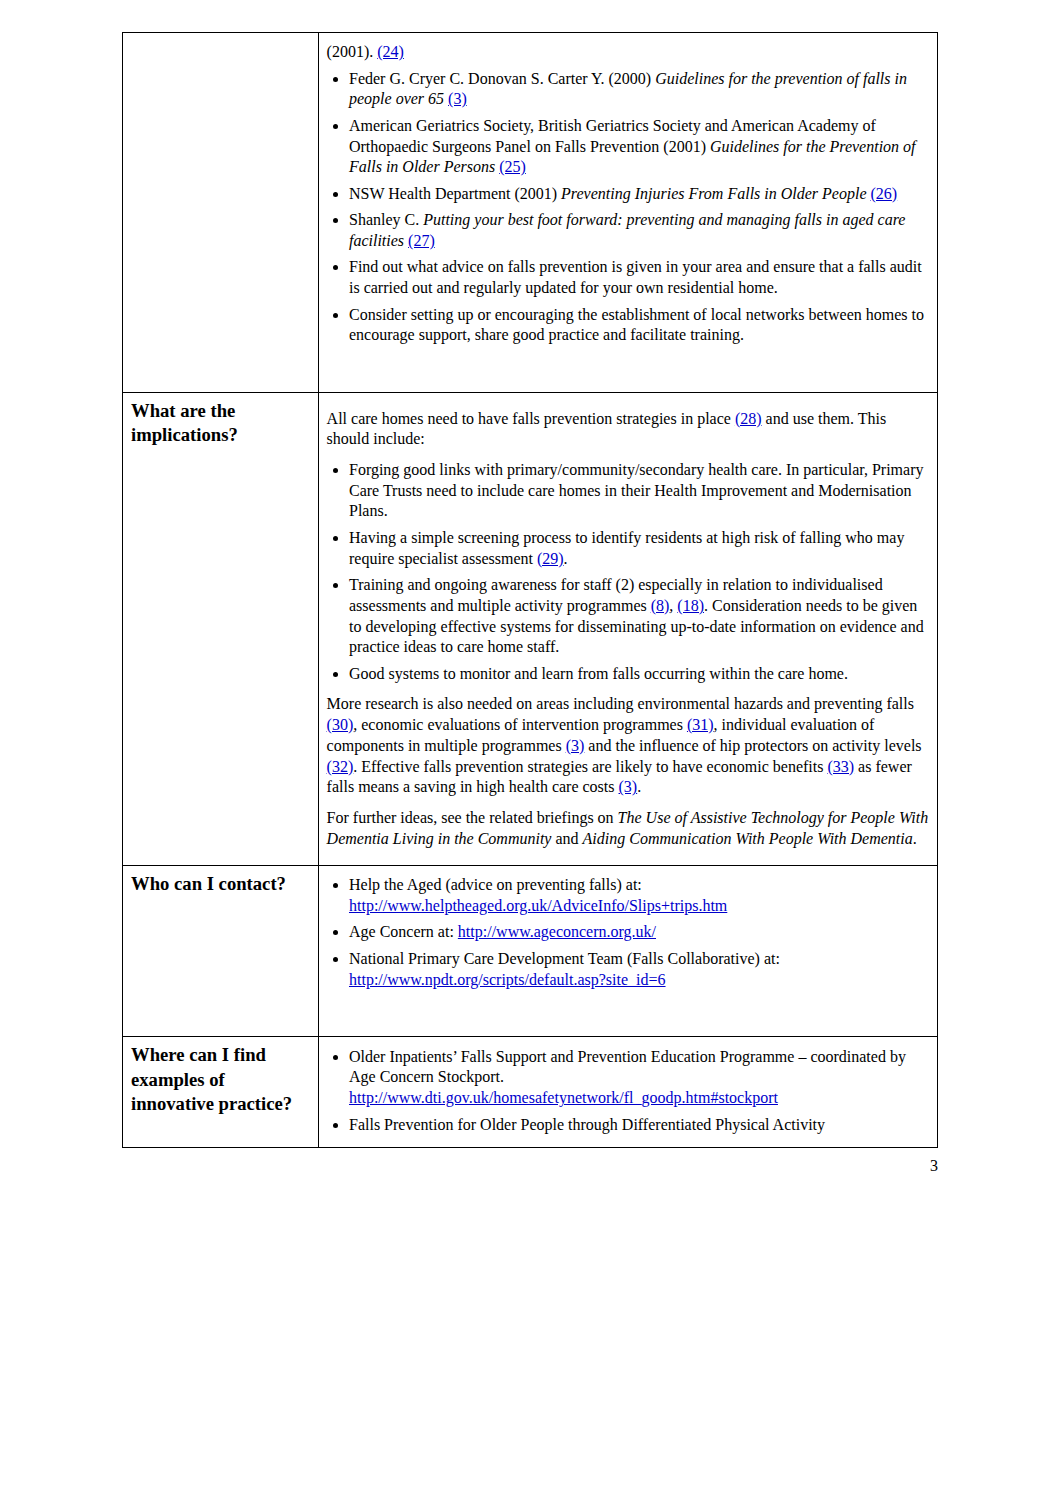| | (2001). (24) Feder G. Cryer C. Donovan S. Carter Y. (2000) Guidelines for the prevention of falls in people over 65 (3) American Geriatrics Society, British Geriatrics Society and American Academy of Orthopaedic Surgeons Panel on Falls Prevention (2001) Guidelines for the Prevention of Falls in Older Persons (25) NSW Health Department (2001) Preventing Injuries From Falls in Older People (26) Shanley C. Putting your best foot forward: preventing and managing falls in aged care facilities (27) Find out what advice on falls prevention is given in your area and ensure that a falls audit is carried out and regularly updated for your own residential home. Consider setting up or encouraging the establishment of local networks between homes to encourage support, share good practice and facilitate training. |
| What are the implications? | All care homes need to have falls prevention strategies in place (28) and use them. This should include: Forging good links with primary/community/secondary health care. In particular, Primary Care Trusts need to include care homes in their Health Improvement and Modernisation Plans. Having a simple screening process to identify residents at high risk of falling who may require specialist assessment (29) . Training and ongoing awareness for staff (2) especially in relation to individualised assessments and multiple activity programmes (8) , (18) . Consideration needs to be given to developing effective systems for disseminating up-to-date information on evidence and practice ideas to care home staff. Good systems to monitor and learn from falls occurring within the care home. More research is also needed on areas including environmental hazards and preventing falls (30) , economic evaluations of intervention programmes (31) , individual evaluation of components in multiple programmes (3) and the influence of hip protectors on activity levels (32) . Effective falls prevention strategies are likely to have economic benefits (33) as fewer falls means a saving in high health care costs (3) . For further ideas, see the related briefings on The Use of Assistive Technology for People With Dementia Living in the Community and Aiding Communication With People With Dementia . |
| Who can I contact? | Help the Aged (advice on preventing falls) at: http://www.helptheaged.org.uk/AdviceInfo/Slips+trips.htm Age Concern at: http://www.ageconcern.org.uk/ National Primary Care Development Team (Falls Collaborative) at: http://www.npdt.org/scripts/default.asp?site_id=6 |
| Where can I find examples of innovative practice? | Older Inpatients’ Falls Support and Prevention Education Programme – coordinated by Age Concern Stockport. http://www.dti.gov.uk/homesafetynetwork/fl_goodp.htm#stockport Falls Prevention for Older People through Differentiated Physical Activity |
3